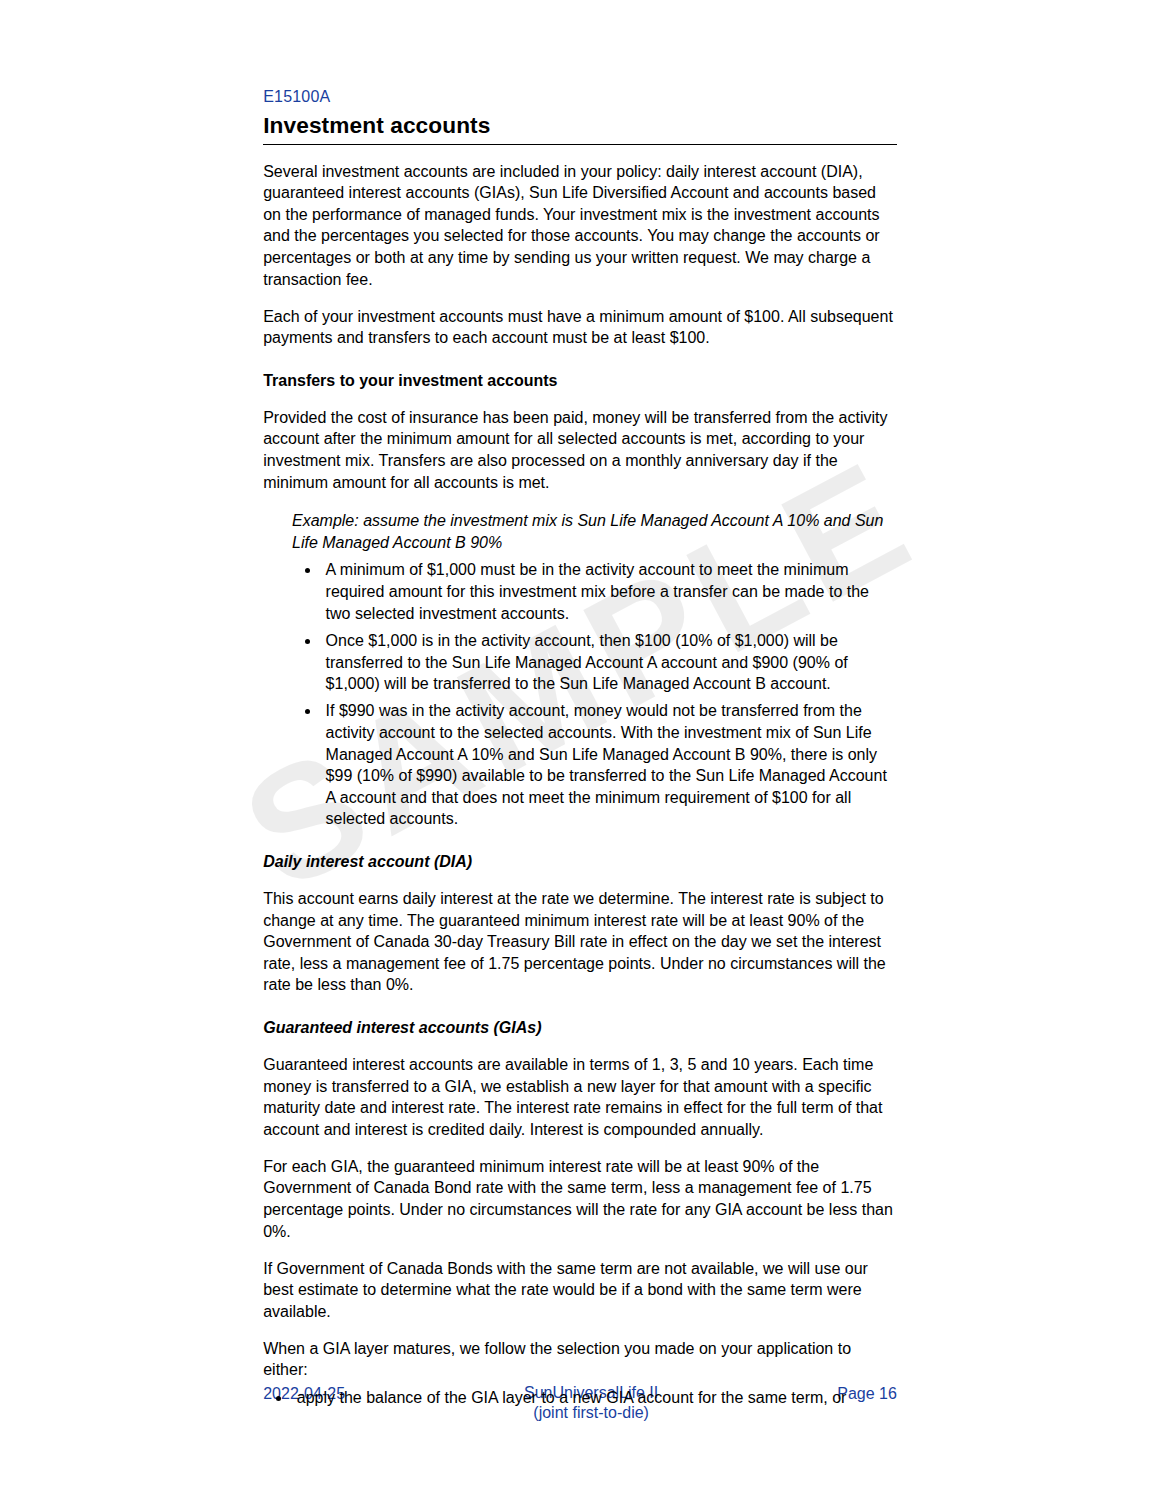SAMPLE
E15100A
Investment accounts
Several investment accounts are included in your policy: daily interest account (DIA), guaranteed interest accounts (GIAs), Sun Life Diversified Account and accounts based on the performance of managed funds. Your investment mix is the investment accounts and the percentages you selected for those accounts. You may change the accounts or percentages or both at any time by sending us your written request. We may charge a transaction fee.
Each of your investment accounts must have a minimum amount of $100. All subsequent payments and transfers to each account must be at least $100.
Transfers to your investment accounts
Provided the cost of insurance has been paid, money will be transferred from the activity account after the minimum amount for all selected accounts is met, according to your investment mix. Transfers are also processed on a monthly anniversary day if the minimum amount for all accounts is met.
Example: assume the investment mix is Sun Life Managed Account A 10% and Sun Life Managed Account B 90%
A minimum of $1,000 must be in the activity account to meet the minimum required amount for this investment mix before a transfer can be made to the two selected investment accounts.
Once $1,000 is in the activity account, then $100 (10% of $1,000) will be transferred to the Sun Life Managed Account A account and $900 (90% of $1,000) will be transferred to the Sun Life Managed Account B account.
If $990 was in the activity account, money would not be transferred from the activity account to the selected accounts. With the investment mix of Sun Life Managed Account A 10% and Sun Life Managed Account B 90%, there is only $99 (10% of $990) available to be transferred to the Sun Life Managed Account A account and that does not meet the minimum requirement of $100 for all selected accounts.
Daily interest account (DIA)
This account earns daily interest at the rate we determine. The interest rate is subject to change at any time. The guaranteed minimum interest rate will be at least 90% of the Government of Canada 30-day Treasury Bill rate in effect on the day we set the interest rate, less a management fee of 1.75 percentage points. Under no circumstances will the rate be less than 0%.
Guaranteed interest accounts (GIAs)
Guaranteed interest accounts are available in terms of 1, 3, 5 and 10 years. Each time money is transferred to a GIA, we establish a new layer for that amount with a specific maturity date and interest rate. The interest rate remains in effect for the full term of that account and interest is credited daily. Interest is compounded annually.
For each GIA, the guaranteed minimum interest rate will be at least 90% of the Government of Canada Bond rate with the same term, less a management fee of 1.75 percentage points. Under no circumstances will the rate for any GIA account be less than 0%.
If Government of Canada Bonds with the same term are not available, we will use our best estimate to determine what the rate would be if a bond with the same term were available.
When a GIA layer matures, we follow the selection you made on your application to either:
apply the balance of the GIA layer to a new GIA account for the same term, or
2022-04-25
SunUniversalLife II
(joint first-to-die)
Page 16